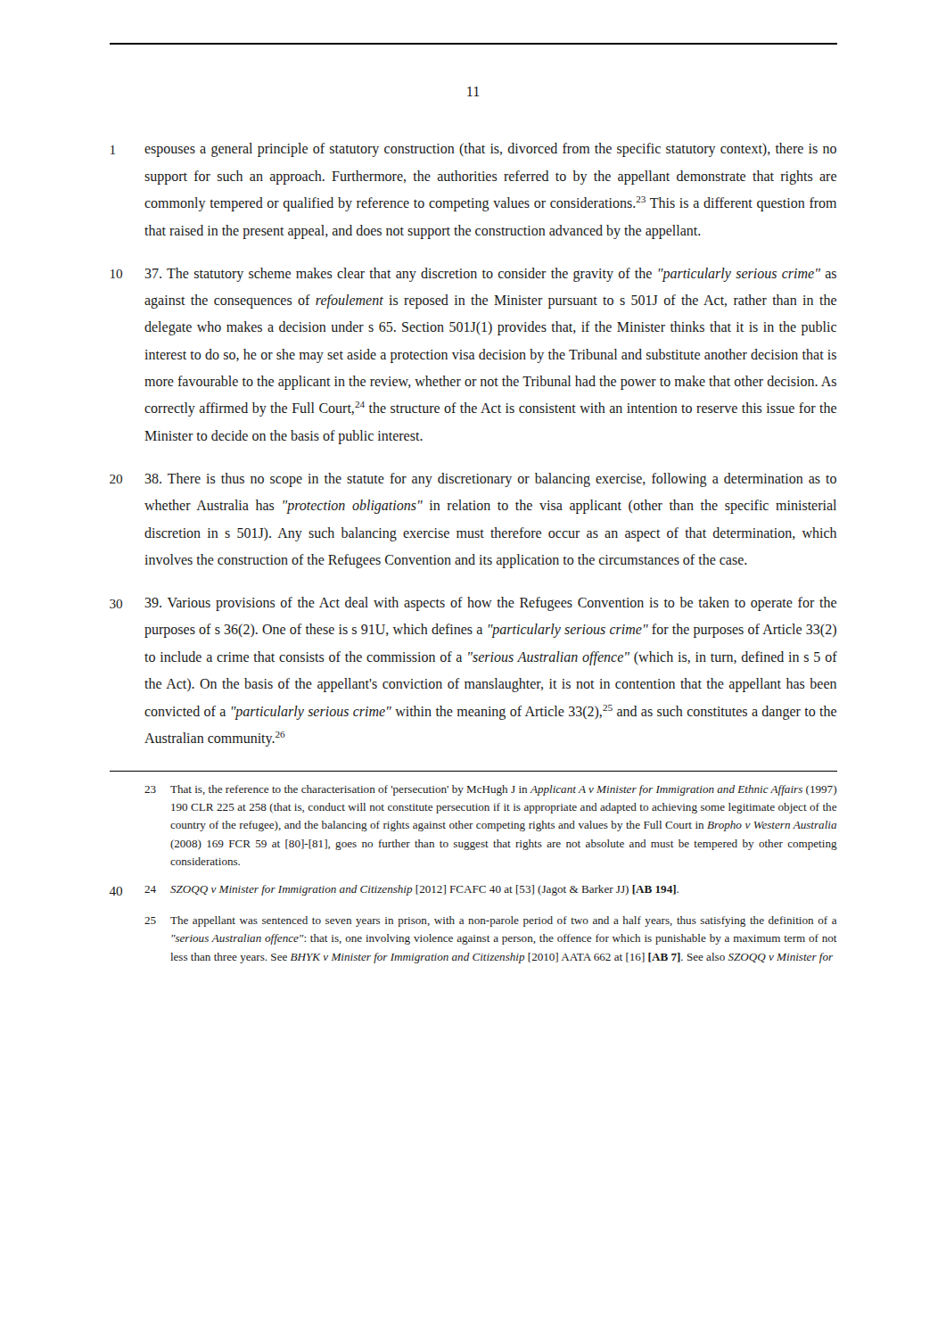11
1
espouses a general principle of statutory construction (that is, divorced from the specific statutory context), there is no support for such an approach. Furthermore, the authorities referred to by the appellant demonstrate that rights are commonly tempered or qualified by reference to competing values or considerations.23 This is a different question from that raised in the present appeal, and does not support the construction advanced by the appellant.
10
37. The statutory scheme makes clear that any discretion to consider the gravity of the "particularly serious crime" as against the consequences of refoulement is reposed in the Minister pursuant to s 501J of the Act, rather than in the delegate who makes a decision under s 65. Section 501J(1) provides that, if the Minister thinks that it is in the public interest to do so, he or she may set aside a protection visa decision by the Tribunal and substitute another decision that is more favourable to the applicant in the review, whether or not the Tribunal had the power to make that other decision. As correctly affirmed by the Full Court,24 the structure of the Act is consistent with an intention to reserve this issue for the Minister to decide on the basis of public interest.
20
38. There is thus no scope in the statute for any discretionary or balancing exercise, following a determination as to whether Australia has "protection obligations" in relation to the visa applicant (other than the specific ministerial discretion in s 501J). Any such balancing exercise must therefore occur as an aspect of that determination, which involves the construction of the Refugees Convention and its application to the circumstances of the case.
30
39. Various provisions of the Act deal with aspects of how the Refugees Convention is to be taken to operate for the purposes of s 36(2). One of these is s 91U, which defines a "particularly serious crime" for the purposes of Article 33(2) to include a crime that consists of the commission of a "serious Australian offence" (which is, in turn, defined in s 5 of the Act). On the basis of the appellant's conviction of manslaughter, it is not in contention that the appellant has been convicted of a "particularly serious crime" within the meaning of Article 33(2),25 and as such constitutes a danger to the Australian community.26
23
That is, the reference to the characterisation of 'persecution' by McHugh J in Applicant A v Minister for Immigration and Ethnic Affairs (1997) 190 CLR 225 at 258 (that is, conduct will not constitute persecution if it is appropriate and adapted to achieving some legitimate object of the country of the refugee), and the balancing of rights against other competing rights and values by the Full Court in Bropho v Western Australia (2008) 169 FCR 59 at [80]-[81], goes no further than to suggest that rights are not absolute and must be tempered by other competing considerations.
40
24
SZOQQ v Minister for Immigration and Citizenship [2012] FCAFC 40 at [53] (Jagot & Barker JJ) [AB 194].
25
The appellant was sentenced to seven years in prison, with a non-parole period of two and a half years, thus satisfying the definition of a "serious Australian offence": that is, one involving violence against a person, the offence for which is punishable by a maximum term of not less than three years. See BHYK v Minister for Immigration and Citizenship [2010] AATA 662 at [16] [AB 7]. See also SZOQQ v Minister for